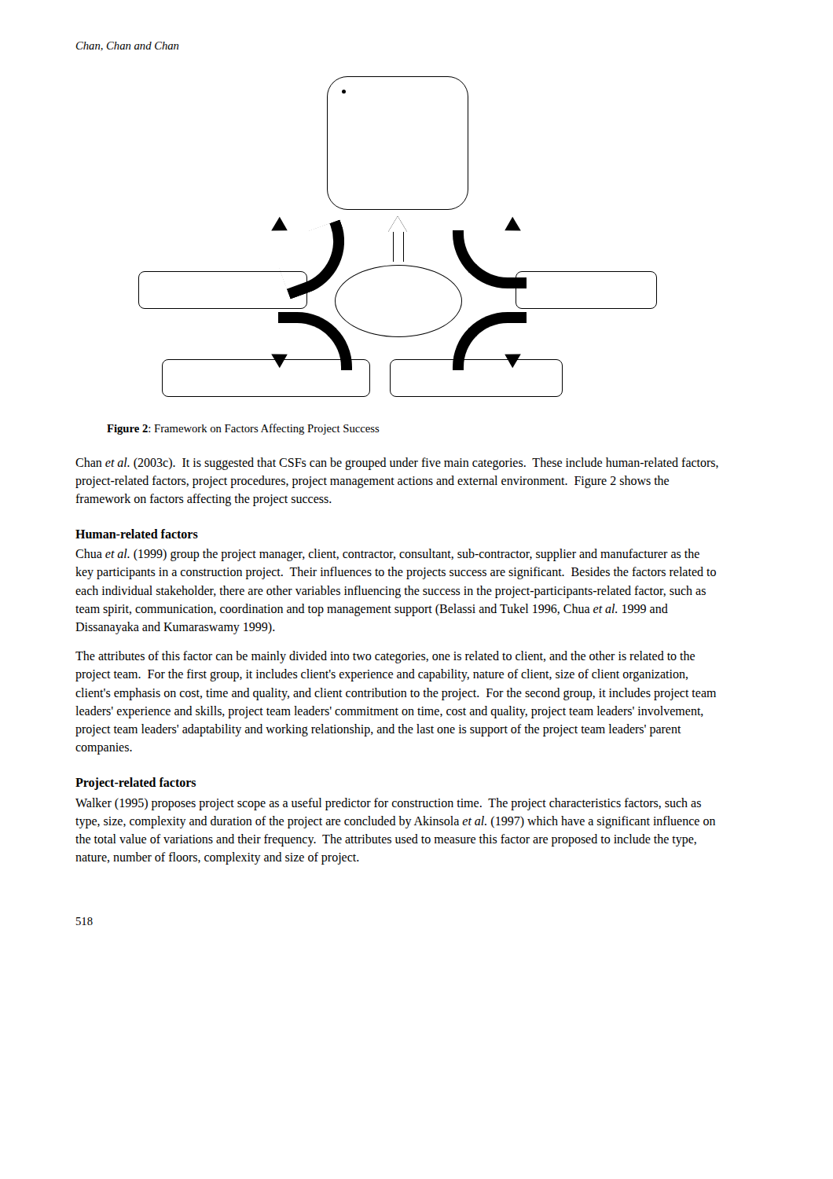Chan, Chan and Chan
Figure 2: Framework on Factors Affecting Project Success
Chan et al. (2003c). It is suggested that CSFs can be grouped under five main categories. These include human-related factors, project-related factors, project procedures, project management actions and external environment. Figure 2 shows the framework on factors affecting the project success.
Human-related factors
Chua et al. (1999) group the project manager, client, contractor, consultant, sub-contractor, supplier and manufacturer as the key participants in a construction project. Their influences to the projects success are significant. Besides the factors related to each individual stakeholder, there are other variables influencing the success in the project-participants-related factor, such as team spirit, communication, coordination and top management support (Belassi and Tukel 1996, Chua et al. 1999 and Dissanayaka and Kumaraswamy 1999).
The attributes of this factor can be mainly divided into two categories, one is related to client, and the other is related to the project team. For the first group, it includes client's experience and capability, nature of client, size of client organization, client's emphasis on cost, time and quality, and client contribution to the project. For the second group, it includes project team leaders' experience and skills, project team leaders' commitment on time, cost and quality, project team leaders' involvement, project team leaders' adaptability and working relationship, and the last one is support of the project team leaders' parent companies.
Project-related factors
Walker (1995) proposes project scope as a useful predictor for construction time. The project characteristics factors, such as type, size, complexity and duration of the project are concluded by Akinsola et al. (1997) which have a significant influence on the total value of variations and their frequency. The attributes used to measure this factor are proposed to include the type, nature, number of floors, complexity and size of project.
518